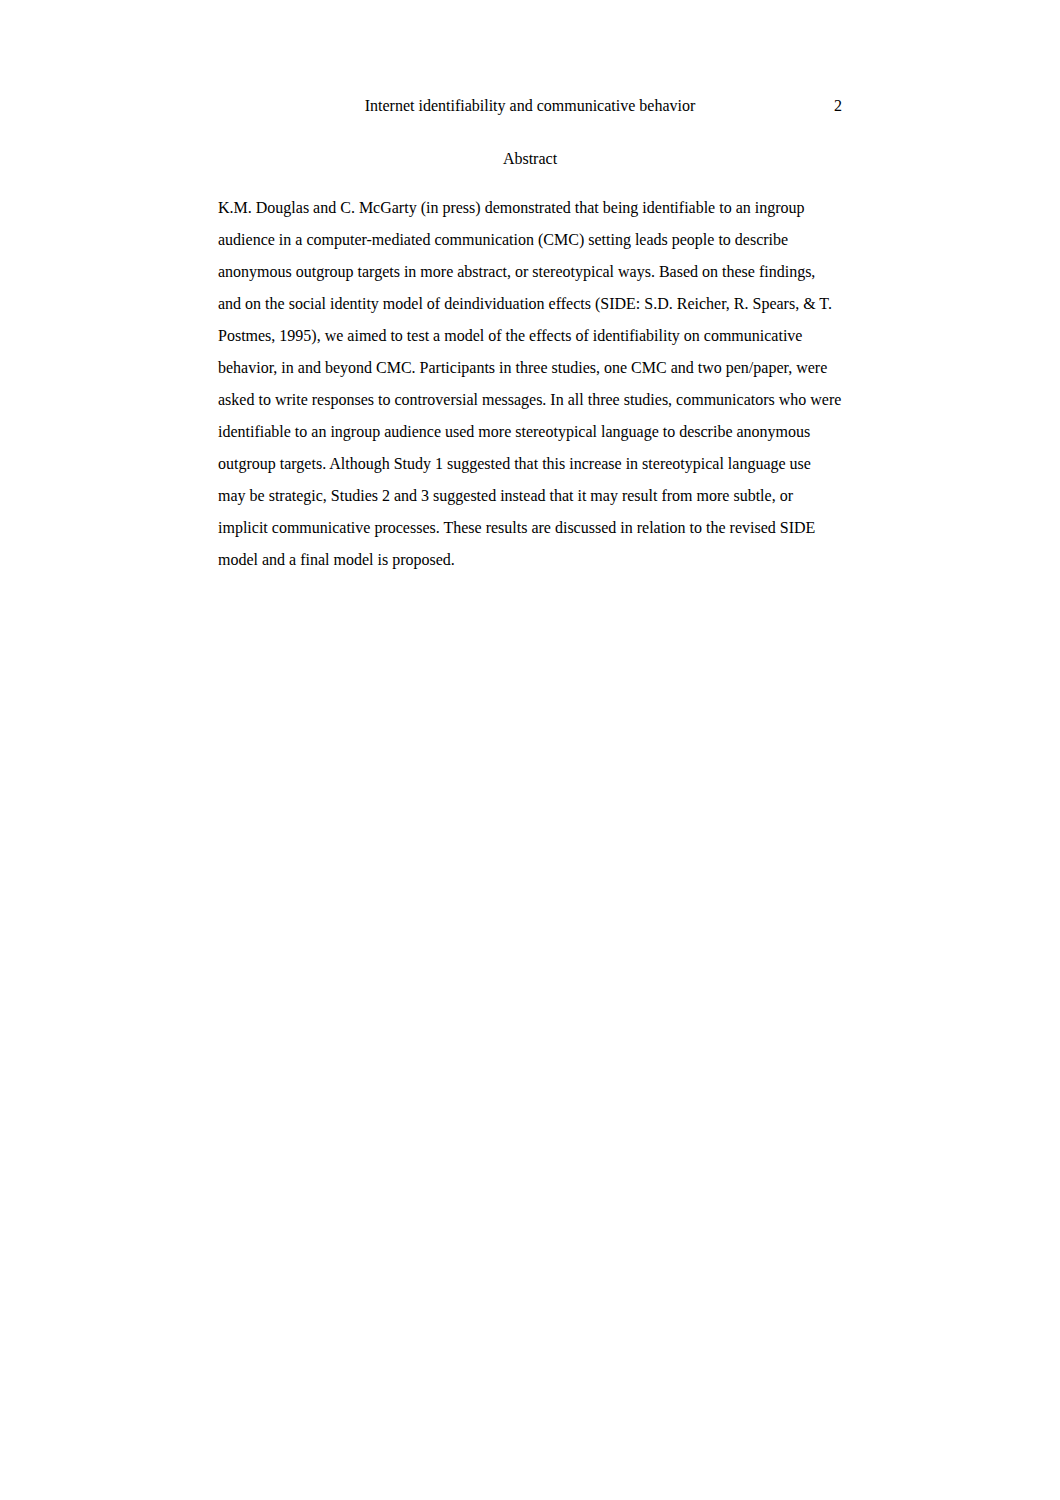Internet identifiability and communicative behavior 2
Abstract
K.M. Douglas and C. McGarty (in press) demonstrated that being identifiable to an ingroup audience in a computer-mediated communication (CMC) setting leads people to describe anonymous outgroup targets in more abstract, or stereotypical ways. Based on these findings, and on the social identity model of deindividuation effects (SIDE: S.D. Reicher, R. Spears, & T. Postmes, 1995), we aimed to test a model of the effects of identifiability on communicative behavior, in and beyond CMC. Participants in three studies, one CMC and two pen/paper, were asked to write responses to controversial messages. In all three studies, communicators who were identifiable to an ingroup audience used more stereotypical language to describe anonymous outgroup targets. Although Study 1 suggested that this increase in stereotypical language use may be strategic, Studies 2 and 3 suggested instead that it may result from more subtle, or implicit communicative processes. These results are discussed in relation to the revised SIDE model and a final model is proposed.